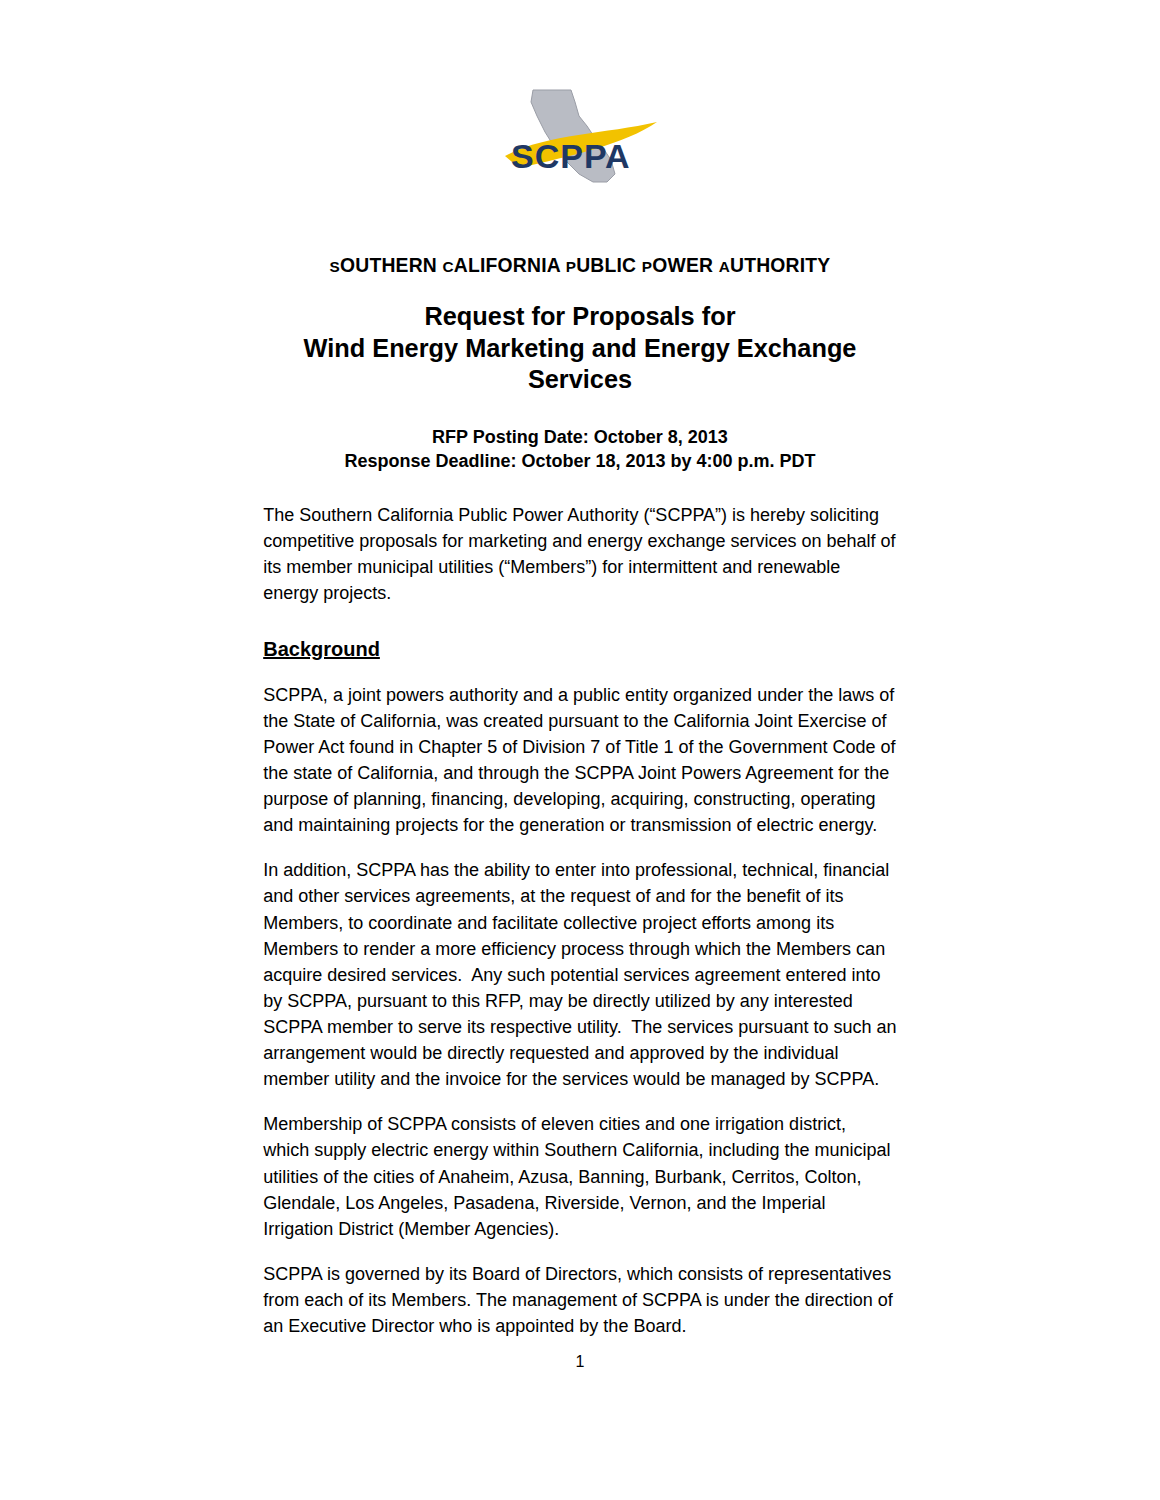SCPPA
SOUTHERN CALIFORNIA PUBLIC POWER AUTHORITY
Request for Proposals for
Wind Energy Marketing and Energy Exchange Services
RFP Posting Date: October 8, 2013
Response Deadline: October 18, 2013 by 4:00 p.m. PDT
The Southern California Public Power Authority (“SCPPA”) is hereby soliciting competitive proposals for marketing and energy exchange services on behalf of its member municipal utilities (“Members”) for intermittent and renewable energy projects.
Background
SCPPA, a joint powers authority and a public entity organized under the laws of the State of California, was created pursuant to the California Joint Exercise of Power Act found in Chapter 5 of Division 7 of Title 1 of the Government Code of the state of California, and through the SCPPA Joint Powers Agreement for the purpose of planning, financing, developing, acquiring, constructing, operating and maintaining projects for the generation or transmission of electric energy.
In addition, SCPPA has the ability to enter into professional, technical, financial and other services agreements, at the request of and for the benefit of its Members, to coordinate and facilitate collective project efforts among its Members to render a more efficiency process through which the Members can acquire desired services. Any such potential services agreement entered into by SCPPA, pursuant to this RFP, may be directly utilized by any interested SCPPA member to serve its respective utility. The services pursuant to such an arrangement would be directly requested and approved by the individual member utility and the invoice for the services would be managed by SCPPA.
Membership of SCPPA consists of eleven cities and one irrigation district, which supply electric energy within Southern California, including the municipal utilities of the cities of Anaheim, Azusa, Banning, Burbank, Cerritos, Colton, Glendale, Los Angeles, Pasadena, Riverside, Vernon, and the Imperial Irrigation District (Member Agencies).
SCPPA is governed by its Board of Directors, which consists of representatives from each of its Members. The management of SCPPA is under the direction of an Executive Director who is appointed by the Board.
1